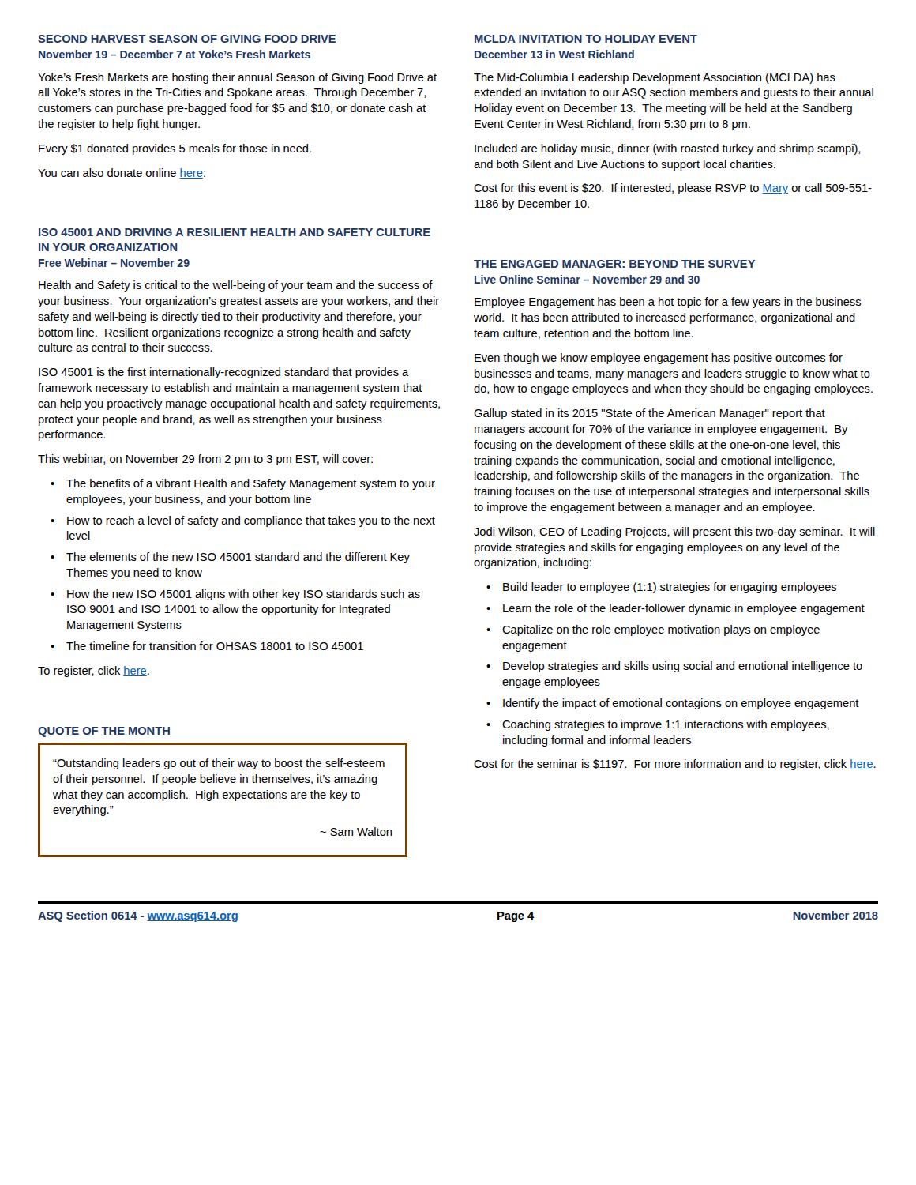Second Harvest Season of Giving Food Drive
November 19 – December 7 at Yoke’s Fresh Markets
Yoke’s Fresh Markets are hosting their annual Season of Giving Food Drive at all Yoke’s stores in the Tri-Cities and Spokane areas. Through December 7, customers can purchase pre-bagged food for $5 and $10, or donate cash at the register to help fight hunger.
Every $1 donated provides 5 meals for those in need.
You can also donate online here:
ISO 45001 and Driving a Resilient Health and Safety Culture in Your Organization
Free Webinar – November 29
Health and Safety is critical to the well-being of your team and the success of your business. Your organization’s greatest assets are your workers, and their safety and well-being is directly tied to their productivity and therefore, your bottom line. Resilient organizations recognize a strong health and safety culture as central to their success.
ISO 45001 is the first internationally-recognized standard that provides a framework necessary to establish and maintain a management system that can help you proactively manage occupational health and safety requirements, protect your people and brand, as well as strengthen your business performance.
This webinar, on November 29 from 2 pm to 3 pm EST, will cover:
The benefits of a vibrant Health and Safety Management system to your employees, your business, and your bottom line
How to reach a level of safety and compliance that takes you to the next level
The elements of the new ISO 45001 standard and the different Key Themes you need to know
How the new ISO 45001 aligns with other key ISO standards such as ISO 9001 and ISO 14001 to allow the opportunity for Integrated Management Systems
The timeline for transition for OHSAS 18001 to ISO 45001
To register, click here.
Quote of the Month
“Outstanding leaders go out of their way to boost the self-esteem of their personnel. If people believe in themselves, it’s amazing what they can accomplish. High expectations are the key to everything.”
~ Sam Walton
MCLDA Invitation to Holiday Event
December 13 in West Richland
The Mid-Columbia Leadership Development Association (MCLDA) has extended an invitation to our ASQ section members and guests to their annual Holiday event on December 13. The meeting will be held at the Sandberg Event Center in West Richland, from 5:30 pm to 8 pm.
Included are holiday music, dinner (with roasted turkey and shrimp scampi), and both Silent and Live Auctions to support local charities.
Cost for this event is $20. If interested, please RSVP to Mary or call 509-551-1186 by December 10.
The Engaged Manager: Beyond the Survey
Live Online Seminar – November 29 and 30
Employee Engagement has been a hot topic for a few years in the business world. It has been attributed to increased performance, organizational and team culture, retention and the bottom line.
Even though we know employee engagement has positive outcomes for businesses and teams, many managers and leaders struggle to know what to do, how to engage employees and when they should be engaging employees.
Gallup stated in its 2015 "State of the American Manager" report that managers account for 70% of the variance in employee engagement. By focusing on the development of these skills at the one-on-one level, this training expands the communication, social and emotional intelligence, leadership, and followership skills of the managers in the organization. The training focuses on the use of interpersonal strategies and interpersonal skills to improve the engagement between a manager and an employee.
Jodi Wilson, CEO of Leading Projects, will present this two-day seminar. It will provide strategies and skills for engaging employees on any level of the organization, including:
Build leader to employee (1:1) strategies for engaging employees
Learn the role of the leader-follower dynamic in employee engagement
Capitalize on the role employee motivation plays on employee engagement
Develop strategies and skills using social and emotional intelligence to engage employees
Identify the impact of emotional contagions on employee engagement
Coaching strategies to improve 1:1 interactions with employees, including formal and informal leaders
Cost for the seminar is $1197. For more information and to register, click here.
ASQ Section 0614 - www.asq614.org
Page 4
November 2018